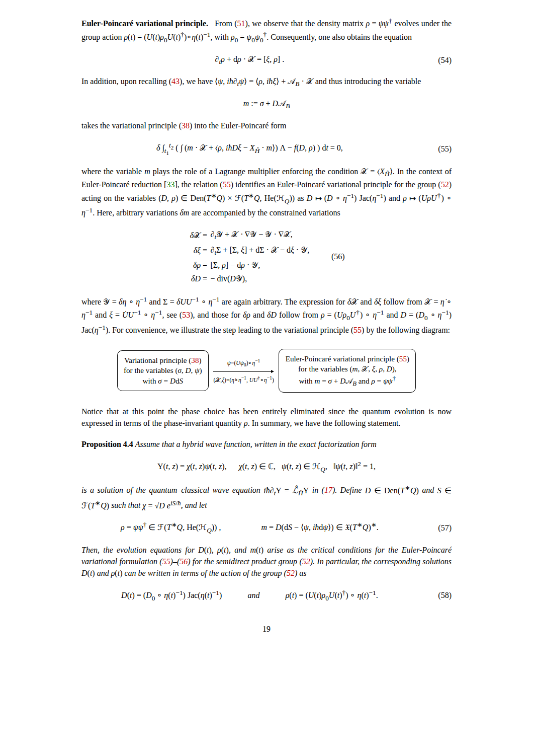Euler-Poincaré variational principle. From (51), we observe that the density matrix ρ = ψψ† evolves under the group action ρ(t) = (U(t)ρ0U(t)†)∘η(t)−1, with ρ0 = ψ0ψ0†. Consequently, one also obtains the equation
∂tρ + dρ · 𝒳 = [ξ, ρ] .
(54)
In addition, upon recalling (43), we have ⟨ψ, iħ∂tψ⟩ = ⟨ρ, iħξ⟩ + 𝒜B · 𝒳 and thus introducing the variable
m := σ + D𝒜B
takes the variational principle (38) into the Euler-Poincaré form
δ ∫t1t2 ( ∫ (m · 𝒳 + ⟨ρ, iħD ξ − XĤ · m⟩) Λ − f(D, ρ) ) dt = 0,
(55)
where the variable m plays the role of a Lagrange multiplier enforcing the condition 𝒳 = ⟨XĤ⟩. In the context of Euler-Poincaré reduction [33], the relation (55) identifies an Euler-Poincaré variational principle for the group (52) acting on the variables (D, ρ) ∈ Den(T∗Q) × ℱ(T∗Q, He(ℋQ)) as D ↦ (D ∘ η−1) Jac(η−1) and ρ ↦ (UρU†) ∘ η−1. Here, arbitrary variations δm are accompanied by the constrained variations
| δ 𝒳 = | ∂ t 𝒴 + 𝒳 · ∇𝒴 − 𝒴 · ∇𝒳, |
| δξ = | ∂ t Σ + [Σ, ξ ] + dΣ · 𝒳 − d ξ · 𝒴, |
| δρ = | [Σ, ρ ] − d ρ · 𝒴, |
| δD = | − div( D 𝒴), |
(56)
where 𝒴 = δη ∘ η−1 and Σ = δUU−1 ∘ η−1 are again arbitrary. The expression for δ 𝒳 and δξ follow from 𝒳 = η̇ ∘ η−1 and ξ = U̇U−1 ∘ η−1, see (53), and those for δρ and δD follow from ρ = (Uρ0U†) ∘ η−1 and D = (D0 ∘ η−1) Jac(η−1). For convenience, we illustrate the step leading to the variational principle (55) by the following diagram:
Variational principle (38)
for the variables (σ, D, ψ)
with σ = DdS
ψ=(Uψ0)∘η−1
(𝒳,ξ)=(η̇∘η−1, UU†∘η−1)
Euler-Poincaré variational principle (55)
for the variables (m, 𝒳, ξ, ρ, D),
with m = σ + D𝒜B and ρ = ψψ†
Notice that at this point the phase choice has been entirely eliminated since the quantum evolution is now expressed in terms of the phase-invariant quantity ρ. In summary, we have the following statement.
Proposition 4.4 Assume that a hybrid wave function, written in the exact factorization form
Υ(t, z) = χ(t, z)ψ(t, z), χ(t, z) ∈ ℂ, ψ(t, z) ∈ ℋQ, ‖ψ(t, z)‖2 = 1,
is a solution of the quantum–classical wave equation iħ∂tΥ = ℒ̂ĤΥ in (17). Define D ∈ Den(T∗Q) and S ∈ ℱ(T∗Q) such that χ = √D eiS/ħ, and let
ρ = ψψ† ∈ ℱ(T∗Q, He(ℋQ)) , m = D(dS − ⟨ψ, iħdψ⟩) ∈ 𝔛(T∗Q)∗.
(57)
Then, the evolution equations for D(t), ρ(t), and m(t) arise as the critical conditions for the Euler-Poincaré variational formulation (55)–(56) for the semidirect product group (52). In particular, the corresponding solutions D(t) and ρ(t) can be written in terms of the action of the group (52) as
D(t) = (D0 ∘ η(t)−1) Jac(η(t)−1) and ρ(t) = (U(t)ρ0U(t)†) ∘ η(t)−1.
(58)
19